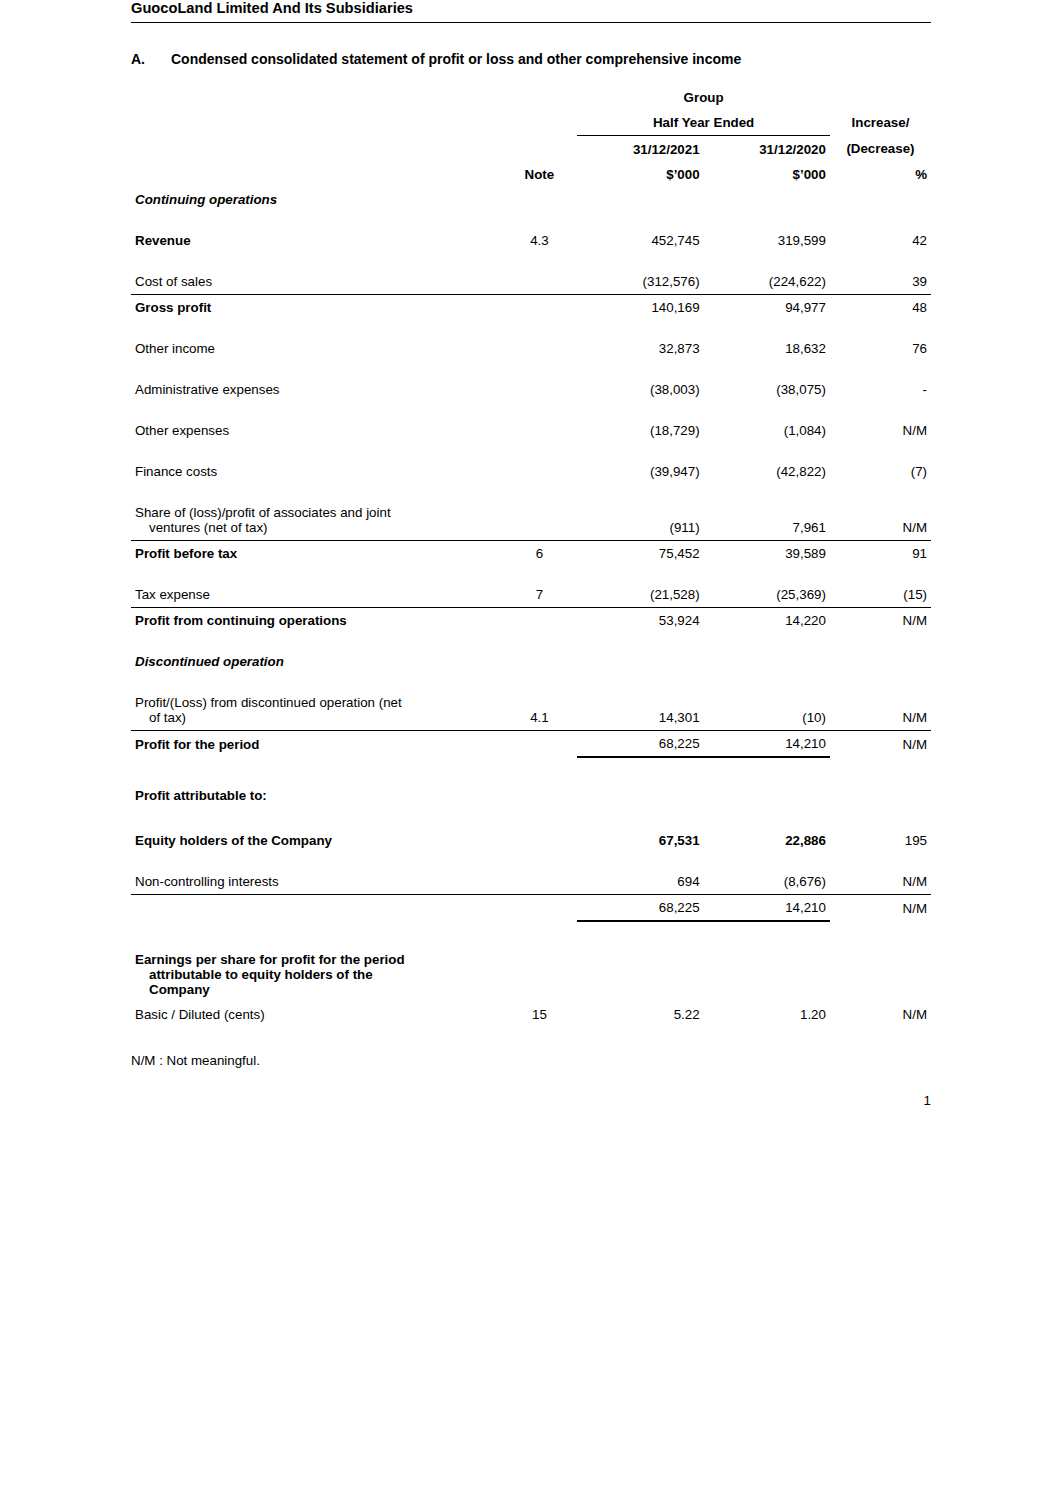GuocoLand Limited And Its Subsidiaries
A. Condensed consolidated statement of profit or loss and other comprehensive income
| | | Group | |
| --- | --- | --- | --- |
| | | Half Year Ended | Increase/ |
| | | 31/12/2021 | 31/12/2020 | (Decrease) |
| | Note | $’000 | $’000 | % |
| Continuing operations | | | | |
| Revenue | 4.3 | 452,745 | 319,599 | 42 |
| Cost of sales | | (312,576) | (224,622) | 39 |
| Gross profit | | 140,169 | 94,977 | 48 |
| Other income | | 32,873 | 18,632 | 76 |
| Administrative expenses | | (38,003) | (38,075) | - |
| Other expenses | | (18,729) | (1,084) | N/M |
| Finance costs | | (39,947) | (42,822) | (7) |
| Share of (loss)/profit of associates and joint ventures (net of tax) | | (911) | 7,961 | N/M |
| Profit before tax | 6 | 75,452 | 39,589 | 91 |
| Tax expense | 7 | (21,528) | (25,369) | (15) |
| Profit from continuing operations | | 53,924 | 14,220 | N/M |
| Discontinued operation | | | | |
| Profit/(Loss) from discontinued operation (net of tax) | 4.1 | 14,301 | (10) | N/M |
| Profit for the period | | 68,225 | 14,210 | N/M |
| Profit attributable to: | | | | |
| Equity holders of the Company | | 67,531 | 22,886 | 195 |
| Non-controlling interests | | 694 | (8,676) | N/M |
| | | 68,225 | 14,210 | N/M |
| Earnings per share for profit for the period attributable to equity holders of the Company | | | | |
| Basic / Diluted (cents) | 15 | 5.22 | 1.20 | N/M |
N/M : Not meaningful.
1